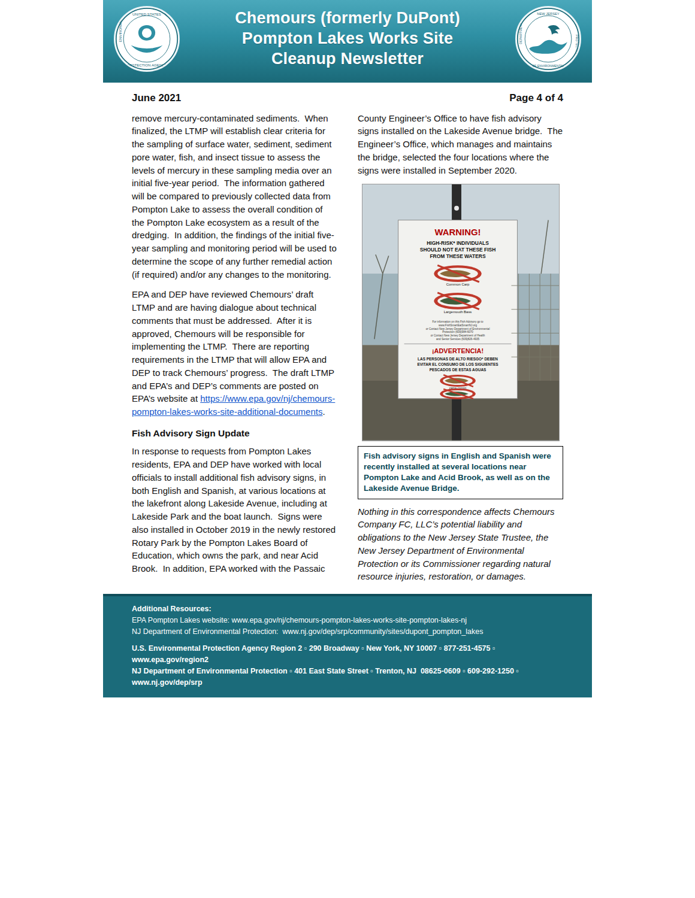UNITED STATES PROTECTION AGENCY ENVIRONMENTAL
Chemours (formerly DuPont)
Pompton Lakes Works Site
Cleanup Newsletter
NEW JERSEY OF ENVIRONMENTAL DEPARTMENT PROTECTION
June 2021 Page 4 of 4
remove mercury-contaminated sediments. When finalized, the LTMP will establish clear criteria for the sampling of surface water, sediment, sediment pore water, fish, and insect tissue to assess the levels of mercury in these sampling media over an initial five-year period. The information gathered will be compared to previously collected data from Pompton Lake to assess the overall condition of the Pompton Lake ecosystem as a result of the dredging. In addition, the findings of the initial five-year sampling and monitoring period will be used to determine the scope of any further remedial action (if required) and/or any changes to the monitoring.
EPA and DEP have reviewed Chemours’ draft LTMP and are having dialogue about technical comments that must be addressed. After it is approved, Chemours will be responsible for implementing the LTMP. There are reporting requirements in the LTMP that will allow EPA and DEP to track Chemours’ progress. The draft LTMP and EPA’s and DEP’s comments are posted on EPA’s website at https://www.epa.gov/nj/chemours-pompton-lakes-works-site-additional-documents.
Fish Advisory Sign Update
In response to requests from Pompton Lakes residents, EPA and DEP have worked with local officials to install additional fish advisory signs, in both English and Spanish, at various locations at the lakefront along Lakeside Avenue, including at Lakeside Park and the boat launch. Signs were also installed in October 2019 in the newly restored Rotary Park by the Pompton Lakes Board of Education, which owns the park, and near Acid Brook. In addition, EPA worked with the Passaic County Engineer’s Office to have fish advisory signs installed on the Lakeside Avenue bridge. The Engineer’s Office, which manages and maintains the bridge, selected the four locations where the signs were installed in September 2020.
WARNING! HIGH-RISK* INDIVIDUALS SHOULD NOT EAT THESE FISH FROM THESE WATERS Common Carp Largemouth Bass For information on this Fish Advisory go to www.FishSmartEatSmartNJ.org or Contact New Jersey Department of Environmental Protection (609)984-6070 or Contact New Jersey Department of Health and Senior Services (609)826-4935 ¡ADVERTENCIA! LAS PERSONAS DE ALTO RIESGO* DEBEN EVITAR EL CONSUMO DE LOS SIGUIENTES PESCADOS DE ESTAS AGUAS carpa común
Fish advisory signs in English and Spanish were recently installed at several locations near Pompton Lake and Acid Brook, as well as on the Lakeside Avenue Bridge.
Nothing in this correspondence affects Chemours Company FC, LLC’s potential liability and obligations to the New Jersey State Trustee, the New Jersey Department of Environmental Protection or its Commissioner regarding natural resource injuries, restoration, or damages.
Additional Resources:
EPA Pompton Lakes website: www.epa.gov/nj/chemours-pompton-lakes-works-site-pompton-lakes-nj
NJ Department of Environmental Protection: www.nj.gov/dep/srp/community/sites/dupont_pompton_lakes
U.S. Environmental Protection Agency Region 2 ▫ 290 Broadway ▫ New York, NY 10007 ▫ 877-251-4575 ▫ www.epa.gov/region2
NJ Department of Environmental Protection ▫ 401 East State Street ▫ Trenton, NJ 08625-0609 ▫ 609-292-1250 ▫ www.nj.gov/dep/srp